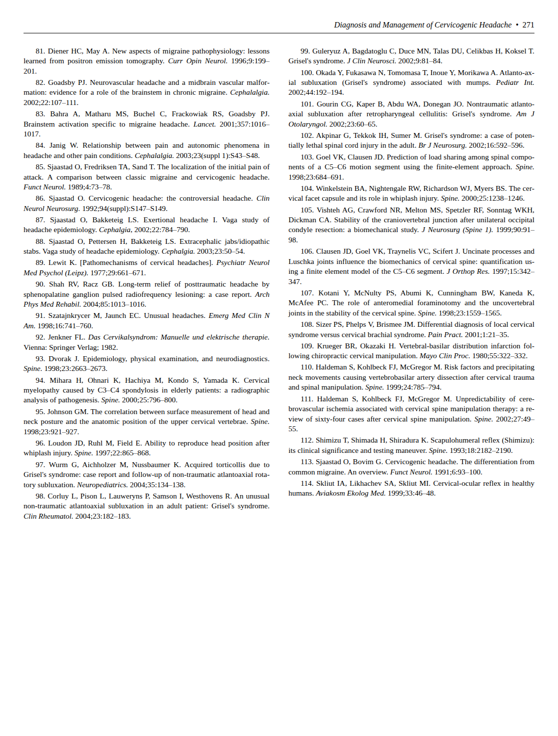Diagnosis and Management of Cervicogenic Headache • 271
81. Diener HC, May A. New aspects of migraine pathophysiology: lessons learned from positron emission tomography. Curr Opin Neurol. 1996;9:199–201.
82. Goadsby PJ. Neurovascular headache and a midbrain vascular malformation: evidence for a role of the brainstem in chronic migraine. Cephalalgia. 2002;22:107–111.
83. Bahra A, Matharu MS, Buchel C, Frackowiak RS, Goadsby PJ. Brainstem activation specific to migraine headache. Lancet. 2001;357:1016–1017.
84. Janig W. Relationship between pain and autonomic phenomena in headache and other pain conditions. Cephalalgia. 2003;23(suppl 1):S43–S48.
85. Sjaastad O, Fredriksen TA, Sand T. The localization of the initial pain of attack. A comparison between classic migraine and cervicogenic headache. Funct Neurol. 1989;4:73–78.
86. Sjaastad O. Cervicogenic headache: the controversial headache. Clin Neurol Neurosurg. 1992;94(suppl):S147–S149.
87. Sjaastad O, Bakketeig LS. Exertional headache I. Vaga study of headache epidemiology. Cephalgia, 2002;22:784–790.
88. Sjaastad O, Pettersen H, Bakketeig LS. Extracephalic jabs/idiopathic stabs. Vaga study of headache epidemiology. Cephalgia. 2003;23:50–54.
89. Lewit K. [Pathomechanisms of cervical headaches]. Psychiatr Neurol Med Psychol (Leipz). 1977;29:661–671.
90. Shah RV, Racz GB. Long-term relief of posttraumatic headache by sphenopalatine ganglion pulsed radiofrequency lesioning: a case report. Arch Phys Med Rehabil. 2004;85:1013–1016.
91. Szatajnkrycer M, Jaunch EC. Unusual headaches. Emerg Med Clin N Am. 1998;16:741–760.
92. Jenkner FL. Das Cervikalsyndrom: Manuelle und elektrische therapie. Vienna: Springer Verlag; 1982.
93. Dvorak J. Epidemiology, physical examination, and neurodiagnostics. Spine. 1998;23:2663–2673.
94. Mihara H, Ohnari K, Hachiya M, Kondo S, Yamada K. Cervical myelopathy caused by C3–C4 spondylosis in elderly patients: a radiographic analysis of pathogenesis. Spine. 2000;25:796–800.
95. Johnson GM. The correlation between surface measurement of head and neck posture and the anatomic position of the upper cervical vertebrae. Spine. 1998;23:921–927.
96. Loudon JD, Ruhl M, Field E. Ability to reproduce head position after whiplash injury. Spine. 1997;22:865–868.
97. Wurm G, Aichholzer M, Nussbaumer K. Acquired torticollis due to Grisel's syndrome: case report and follow-up of non-traumatic atlantoaxial rotatory subluxation. Neuropediatrics. 2004;35:134–138.
98. Corluy L, Pison L, Lauweryns P, Samson I, Westhovens R. An unusual non-traumatic atlantoaxial subluxation in an adult patient: Grisel's syndrome. Clin Rheumatol. 2004;23:182–183.
99. Guleryuz A, Bagdatoglu C, Duce MN, Talas DU, Celikbas H, Koksel T. Grisel's syndrome. J Clin Neurosci. 2002;9:81–84.
100. Okada Y, Fukasawa N, Tomomasa T, Inoue Y, Morikawa A. Atlanto-axial subluxation (Grisel's syndrome) associated with mumps. Pediatr Int. 2002;44:192–194.
101. Gourin CG, Kaper B, Abdu WA, Donegan JO. Nontraumatic atlanto-axial subluxation after retropharyngeal cellulitis: Grisel's syndrome. Am J Otolaryngol. 2002;23:60–65.
102. Akpinar G, Tekkok IH, Sumer M. Grisel's syndrome: a case of potentially lethal spinal cord injury in the adult. Br J Neurosurg. 2002;16:592–596.
103. Goel VK, Clausen JD. Prediction of load sharing among spinal components of a C5–C6 motion segment using the finite-element approach. Spine. 1998;23:684–691.
104. Winkelstein BA, Nightengale RW, Richardson WJ, Myers BS. The cervical facet capsule and its role in whiplash injury. Spine. 2000;25:1238–1246.
105. Vishteh AG, Crawford NR, Melton MS, Spetzler RF, Sonntag WKH, Dickman CA. Stability of the craniovertebral junction after unilateral occipital condyle resection: a biomechanical study. J Neurosurg (Spine 1). 1999;90:91–98.
106. Clausen JD, Goel VK, Traynelis VC, Scifert J. Uncinate processes and Luschka joints influence the biomechanics of cervical spine: quantification using a finite element model of the C5–C6 segment. J Orthop Res. 1997;15:342–347.
107. Kotani Y, McNulty PS, Abumi K, Cunningham BW, Kaneda K, McAfee PC. The role of anteromedial foraminotomy and the uncovertebral joints in the stability of the cervical spine. Spine. 1998;23:1559–1565.
108. Sizer PS, Phelps V, Brismee JM. Differential diagnosis of local cervical syndrome versus cervical brachial syndrome. Pain Pract. 2001;1:21–35.
109. Krueger BR, Okazaki H. Vertebral-basilar distribution infarction following chiropractic cervical manipulation. Mayo Clin Proc. 1980;55:322–332.
110. Haldeman S, Kohlbeck FJ, McGregor M. Risk factors and precipitating neck movements causing vertebrobasilar artery dissection after cervical trauma and spinal manipulation. Spine. 1999;24:785–794.
111. Haldeman S, Kohlbeck FJ, McGregor M. Unpredictability of cerebrovascular ischemia associated with cervical spine manipulation therapy: a review of sixty-four cases after cervical spine manipulation. Spine. 2002;27:49–55.
112. Shimizu T, Shimada H, Shiradura K. Scapulohumeral reflex (Shimizu): its clinical significance and testing maneuver. Spine. 1993;18:2182–2190.
113. Sjaastad O, Bovim G. Cervicogenic headache. The differentiation from common migraine. An overview. Funct Neurol. 1991;6:93–100.
114. Skliut IA, Likhachev SA, Skliut MI. Cervical-ocular reflex in healthy humans. Aviakosm Ekolog Med. 1999;33:46–48.